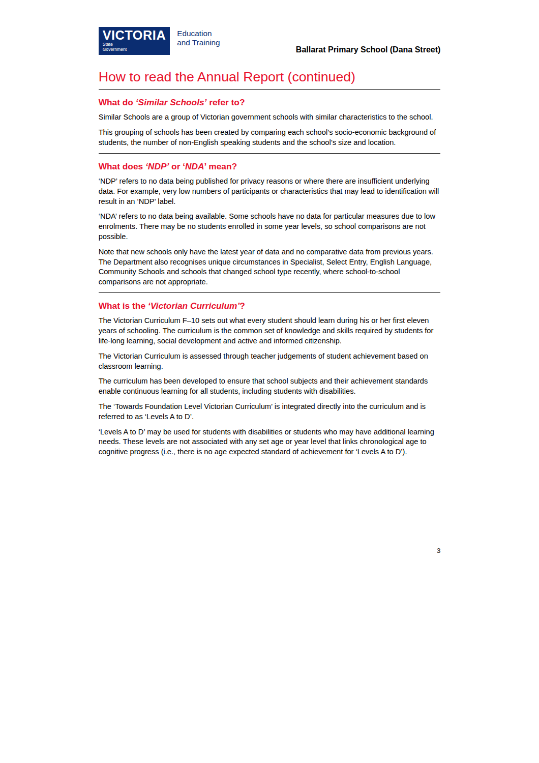VICTORIA State Government
Education and Training
Ballarat Primary School (Dana Street)
How to read the Annual Report (continued)
What do ‘Similar Schools’ refer to?
Similar Schools are a group of Victorian government schools with similar characteristics to the school.
This grouping of schools has been created by comparing each school’s socio-economic background of students, the number of non-English speaking students and the school’s size and location.
What does ‘NDP’ or ‘NDA’ mean?
‘NDP’ refers to no data being published for privacy reasons or where there are insufficient underlying data. For example, very low numbers of participants or characteristics that may lead to identification will result in an ‘NDP’ label.
‘NDA’ refers to no data being available. Some schools have no data for particular measures due to low enrolments. There may be no students enrolled in some year levels, so school comparisons are not possible.
Note that new schools only have the latest year of data and no comparative data from previous years. The Department also recognises unique circumstances in Specialist, Select Entry, English Language, Community Schools and schools that changed school type recently, where school-to-school comparisons are not appropriate.
What is the ‘Victorian Curriculum’?
The Victorian Curriculum F–10 sets out what every student should learn during his or her first eleven years of schooling. The curriculum is the common set of knowledge and skills required by students for life-long learning, social development and active and informed citizenship.
The Victorian Curriculum is assessed through teacher judgements of student achievement based on classroom learning.
The curriculum has been developed to ensure that school subjects and their achievement standards enable continuous learning for all students, including students with disabilities.
The ‘Towards Foundation Level Victorian Curriculum’ is integrated directly into the curriculum and is referred to as ‘Levels A to D’.
‘Levels A to D’ may be used for students with disabilities or students who may have additional learning needs. These levels are not associated with any set age or year level that links chronological age to cognitive progress (i.e., there is no age expected standard of achievement for ‘Levels A to D’).
3